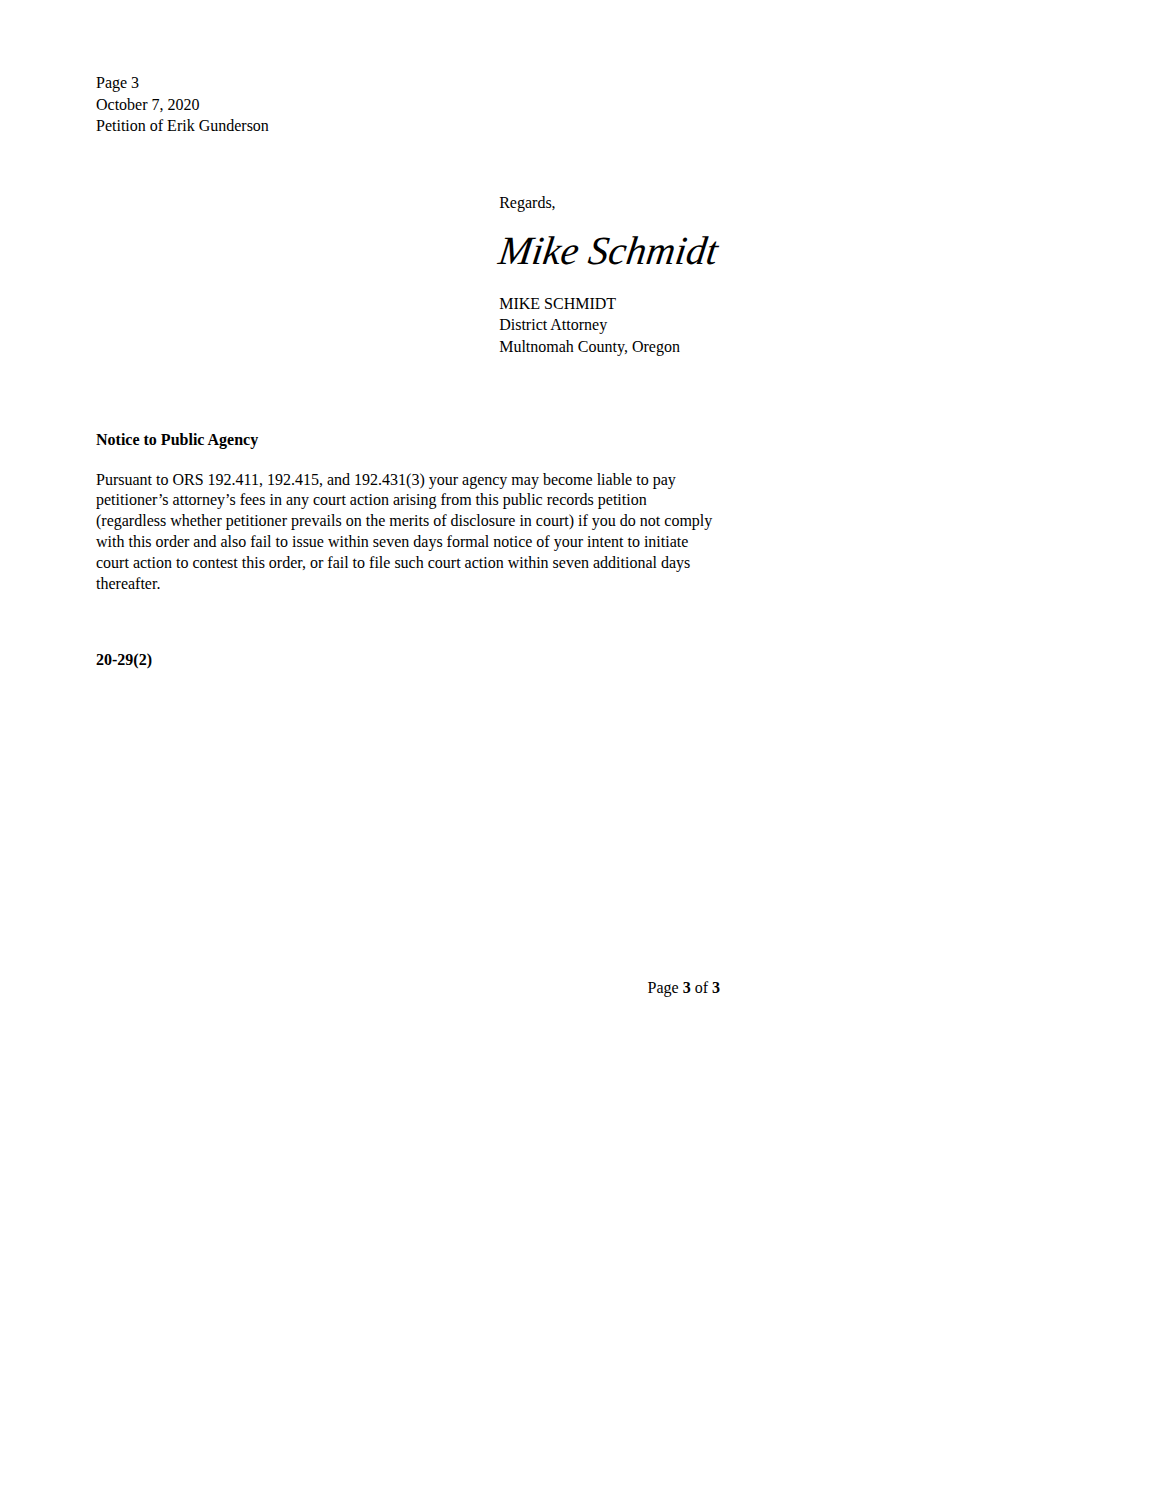Page 3
October 7, 2020
Petition of Erik Gunderson
Regards,
Mike Schmidt
MIKE SCHMIDT
District Attorney
Multnomah County, Oregon
Notice to Public Agency
Pursuant to ORS 192.411, 192.415, and 192.431(3) your agency may become liable to pay petitioner’s attorney’s fees in any court action arising from this public records petition (regardless whether petitioner prevails on the merits of disclosure in court) if you do not comply with this order and also fail to issue within seven days formal notice of your intent to initiate court action to contest this order, or fail to file such court action within seven additional days thereafter.
20-29(2)
Page 3 of 3